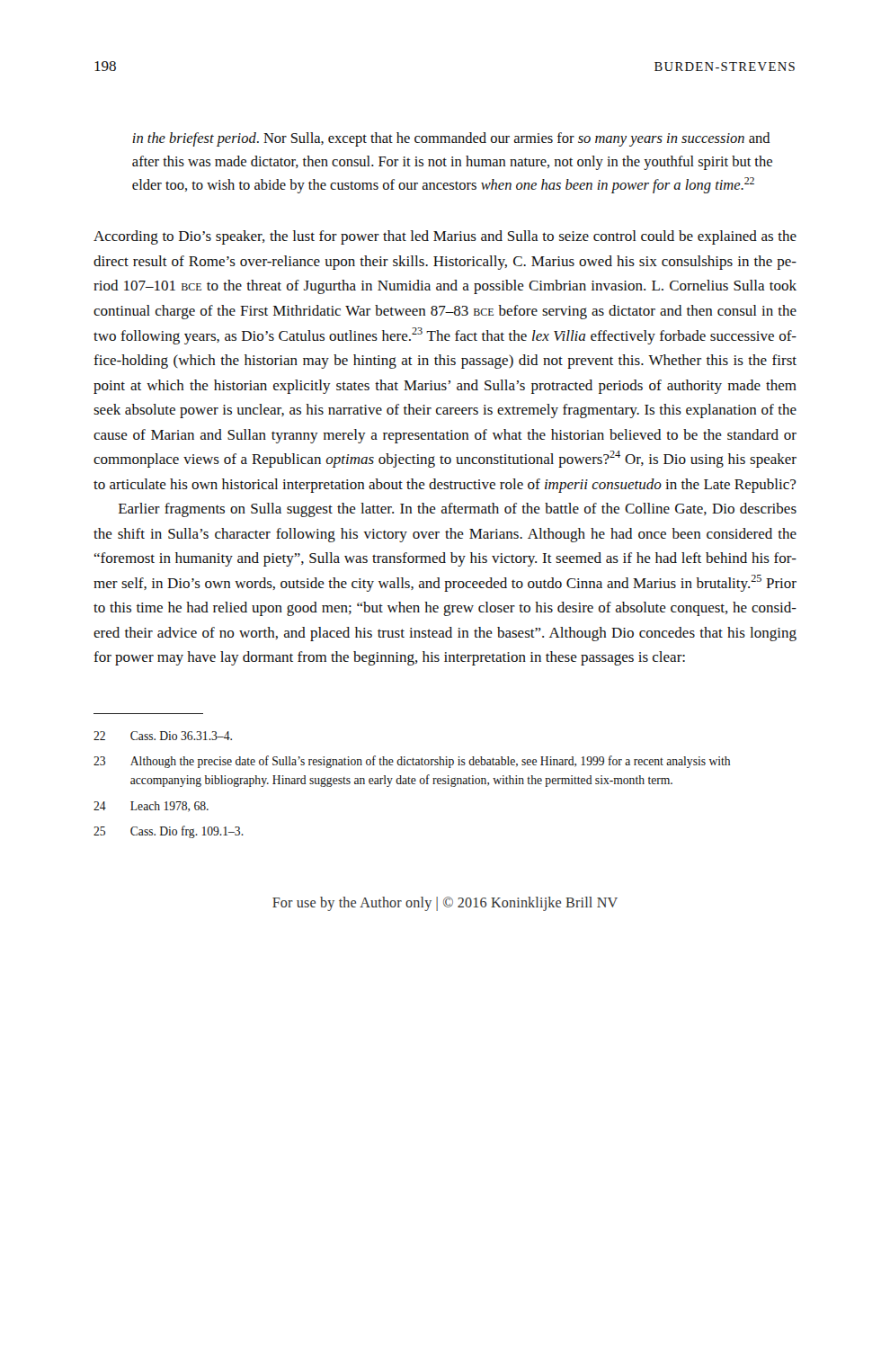198 Burden-Strevens
in the briefest period. Nor Sulla, except that he commanded our armies for so many years in succession and after this was made dictator, then consul. For it is not in human nature, not only in the youthful spirit but the elder too, to wish to abide by the customs of our ancestors when one has been in power for a long time.22
According to Dio’s speaker, the lust for power that led Marius and Sulla to seize control could be explained as the direct result of Rome’s over-reliance upon their skills. Historically, C. Marius owed his six consulships in the period 107–101 bce to the threat of Jugurtha in Numidia and a possible Cimbrian invasion. L. Cornelius Sulla took continual charge of the First Mithridatic War between 87–83 bce before serving as dictator and then consul in the two following years, as Dio’s Catulus outlines here.23 The fact that the lex Villia effectively forbade successive office-holding (which the historian may be hinting at in this passage) did not prevent this. Whether this is the first point at which the historian explicitly states that Marius’ and Sulla’s protracted periods of authority made them seek absolute power is unclear, as his narrative of their careers is extremely fragmentary. Is this explanation of the cause of Marian and Sullan tyranny merely a representation of what the historian believed to be the standard or commonplace views of a Republican optimas objecting to unconstitutional powers?24 Or, is Dio using his speaker to articulate his own historical interpretation about the destructive role of imperii consuetudo in the Late Republic?
Earlier fragments on Sulla suggest the latter. In the aftermath of the battle of the Colline Gate, Dio describes the shift in Sulla’s character following his victory over the Marians. Although he had once been considered the “foremost in humanity and piety”, Sulla was transformed by his victory. It seemed as if he had left behind his former self, in Dio’s own words, outside the city walls, and proceeded to outdo Cinna and Marius in brutality.25 Prior to this time he had relied upon good men; “but when he grew closer to his desire of absolute conquest, he considered their advice of no worth, and placed his trust instead in the basest”. Although Dio concedes that his longing for power may have lay dormant from the beginning, his interpretation in these passages is clear:
22 Cass. Dio 36.31.3–4.
23 Although the precise date of Sulla’s resignation of the dictatorship is debatable, see Hinard, 1999 for a recent analysis with accompanying bibliography. Hinard suggests an early date of resignation, within the permitted six-month term.
24 Leach 1978, 68.
25 Cass. Dio frg. 109.1–3.
For use by the Author only | © 2016 Koninklijke Brill NV